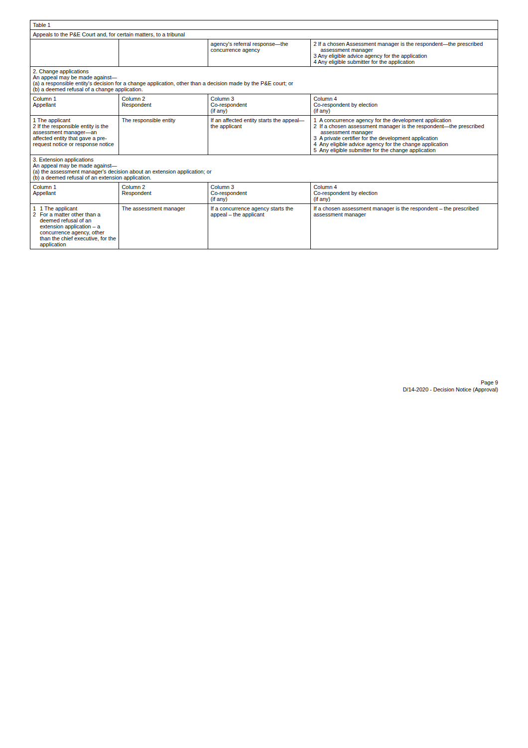| Table 1 |
| Appeals to the P&E Court and, for certain matters, to a tribunal |
| | | agency's referral response—the concurrence agency | 2 If a chosen Assessment manager is the respondent—the prescribed assessment manager 3 Any eligible advice agency for the application 4 Any eligible submitter for the application |
| 2. Change applications An appeal may be made against— (a) a responsible entity's decision for a change application, other than a decision made by the P&E court; or (b) a deemed refusal of a change application. |
| Column 1 Appellant | Column 2 Respondent | Column 3 Co-respondent (if any) | Column 4 Co-respondent by election (if any) |
| 1 The applicant 2 If the responsible entity is the assessment manager—an affected entity that gave a pre-request notice or response notice | The responsible entity | If an affected entity starts the appeal—the applicant | 1 A concurrence agency for the development application 2 If a chosen assessment manager is the respondent—the prescribed assessment manager 3 A private certifier for the development application 4 Any eligible advice agency for the change application 5 Any eligible submitter for the change application |
| 3. Extension applications An appeal may be made against— (a) the assessment manager's decision about an extension application; or (b) a deemed refusal of an extension application. |
| Column 1 Appellant | Column 2 Respondent | Column 3 Co-respondent (if any) | Column 4 Co-respondent by election (if any) |
| / 1 / 1 The applicant / / 2 / For a matter other than a deemed refusal of an extension application – a concurrence agency, other than the chief executive, for the application / | The assessment manager | If a concurrence agency starts the appeal – the applicant | If a chosen assessment manager is the respondent – the prescribed assessment manager |
Page 9
D/14-2020 - Decision Notice (Approval)